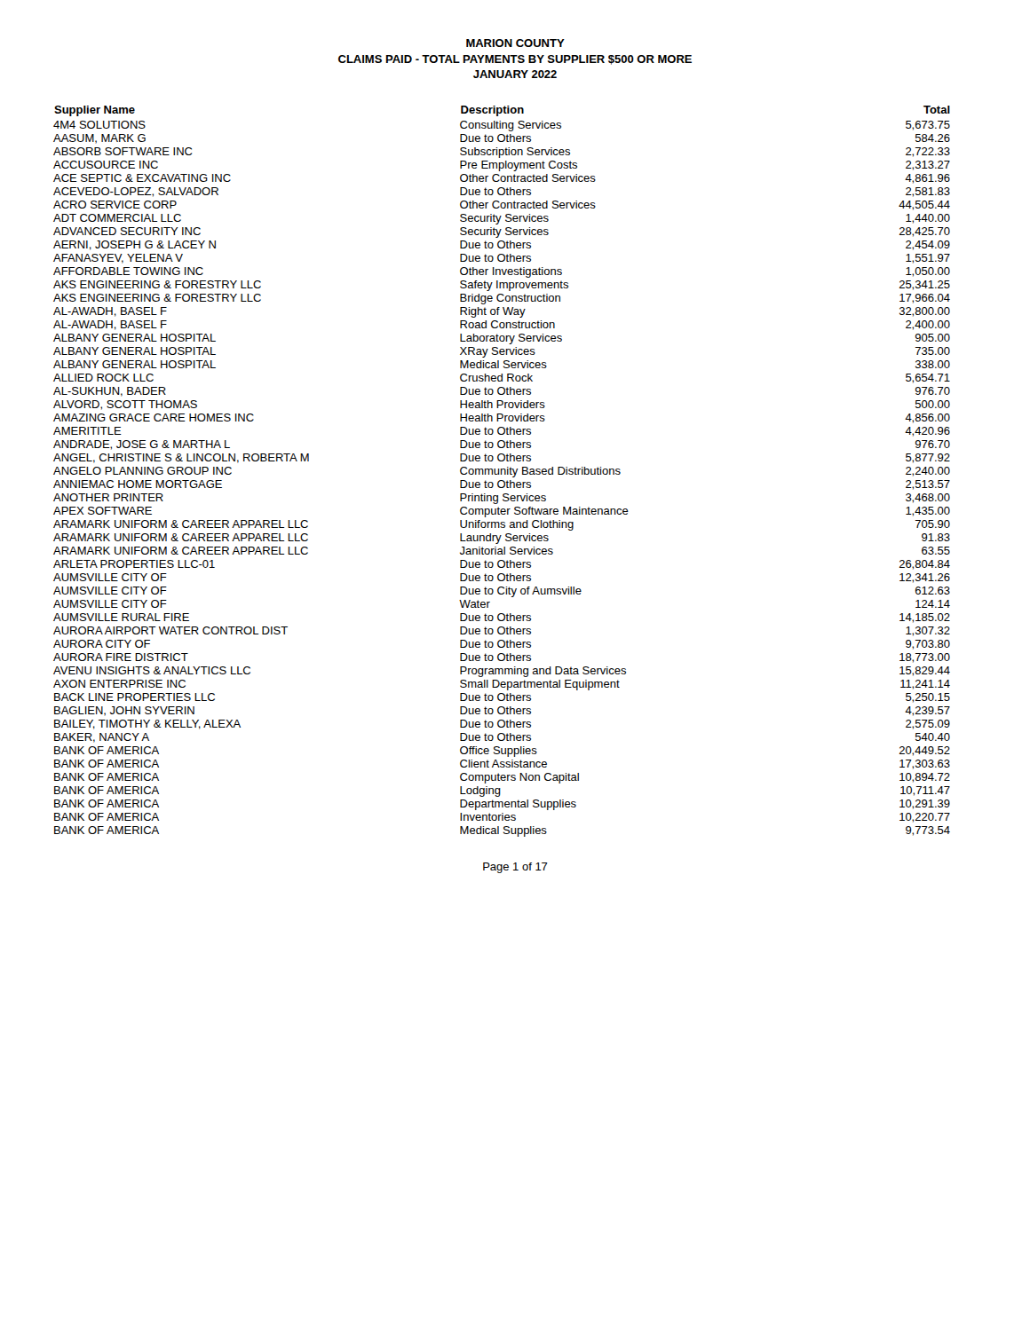MARION COUNTY
CLAIMS PAID - TOTAL PAYMENTS BY SUPPLIER $500 OR MORE
JANUARY 2022
| Supplier Name | Description | Total |
| --- | --- | --- |
| 4M4 SOLUTIONS | Consulting Services | 5,673.75 |
| AASUM, MARK G | Due to Others | 584.26 |
| ABSORB SOFTWARE INC | Subscription Services | 2,722.33 |
| ACCUSOURCE INC | Pre Employment Costs | 2,313.27 |
| ACE SEPTIC & EXCAVATING INC | Other Contracted Services | 4,861.96 |
| ACEVEDO-LOPEZ, SALVADOR | Due to Others | 2,581.83 |
| ACRO SERVICE CORP | Other Contracted Services | 44,505.44 |
| ADT COMMERCIAL LLC | Security Services | 1,440.00 |
| ADVANCED SECURITY INC | Security Services | 28,425.70 |
| AERNI, JOSEPH G & LACEY N | Due to Others | 2,454.09 |
| AFANASYEV, YELENA V | Due to Others | 1,551.97 |
| AFFORDABLE TOWING INC | Other Investigations | 1,050.00 |
| AKS ENGINEERING & FORESTRY LLC | Safety Improvements | 25,341.25 |
| AKS ENGINEERING & FORESTRY LLC | Bridge Construction | 17,966.04 |
| AL-AWADH, BASEL F | Right of Way | 32,800.00 |
| AL-AWADH, BASEL F | Road Construction | 2,400.00 |
| ALBANY GENERAL HOSPITAL | Laboratory Services | 905.00 |
| ALBANY GENERAL HOSPITAL | XRay Services | 735.00 |
| ALBANY GENERAL HOSPITAL | Medical Services | 338.00 |
| ALLIED ROCK LLC | Crushed Rock | 5,654.71 |
| AL-SUKHUN, BADER | Due to Others | 976.70 |
| ALVORD, SCOTT THOMAS | Health Providers | 500.00 |
| AMAZING GRACE CARE HOMES INC | Health Providers | 4,856.00 |
| AMERITITLE | Due to Others | 4,420.96 |
| ANDRADE, JOSE G & MARTHA L | Due to Others | 976.70 |
| ANGEL, CHRISTINE S & LINCOLN, ROBERTA M | Due to Others | 5,877.92 |
| ANGELO PLANNING GROUP INC | Community Based Distributions | 2,240.00 |
| ANNIEMAC HOME MORTGAGE | Due to Others | 2,513.57 |
| ANOTHER PRINTER | Printing Services | 3,468.00 |
| APEX SOFTWARE | Computer Software Maintenance | 1,435.00 |
| ARAMARK UNIFORM & CAREER APPAREL LLC | Uniforms and Clothing | 705.90 |
| ARAMARK UNIFORM & CAREER APPAREL LLC | Laundry Services | 91.83 |
| ARAMARK UNIFORM & CAREER APPAREL LLC | Janitorial Services | 63.55 |
| ARLETA PROPERTIES LLC-01 | Due to Others | 26,804.84 |
| AUMSVILLE CITY OF | Due to Others | 12,341.26 |
| AUMSVILLE CITY OF | Due to City of Aumsville | 612.63 |
| AUMSVILLE CITY OF | Water | 124.14 |
| AUMSVILLE RURAL FIRE | Due to Others | 14,185.02 |
| AURORA AIRPORT WATER CONTROL DIST | Due to Others | 1,307.32 |
| AURORA CITY OF | Due to Others | 9,703.80 |
| AURORA FIRE DISTRICT | Due to Others | 18,773.00 |
| AVENU INSIGHTS & ANALYTICS LLC | Programming and Data Services | 15,829.44 |
| AXON ENTERPRISE INC | Small Departmental Equipment | 11,241.14 |
| BACK LINE PROPERTIES LLC | Due to Others | 5,250.15 |
| BAGLIEN, JOHN SYVERIN | Due to Others | 4,239.57 |
| BAILEY, TIMOTHY & KELLY, ALEXA | Due to Others | 2,575.09 |
| BAKER, NANCY A | Due to Others | 540.40 |
| BANK OF AMERICA | Office Supplies | 20,449.52 |
| BANK OF AMERICA | Client Assistance | 17,303.63 |
| BANK OF AMERICA | Computers Non Capital | 10,894.72 |
| BANK OF AMERICA | Lodging | 10,711.47 |
| BANK OF AMERICA | Departmental Supplies | 10,291.39 |
| BANK OF AMERICA | Inventories | 10,220.77 |
| BANK OF AMERICA | Medical Supplies | 9,773.54 |
Page 1 of 17